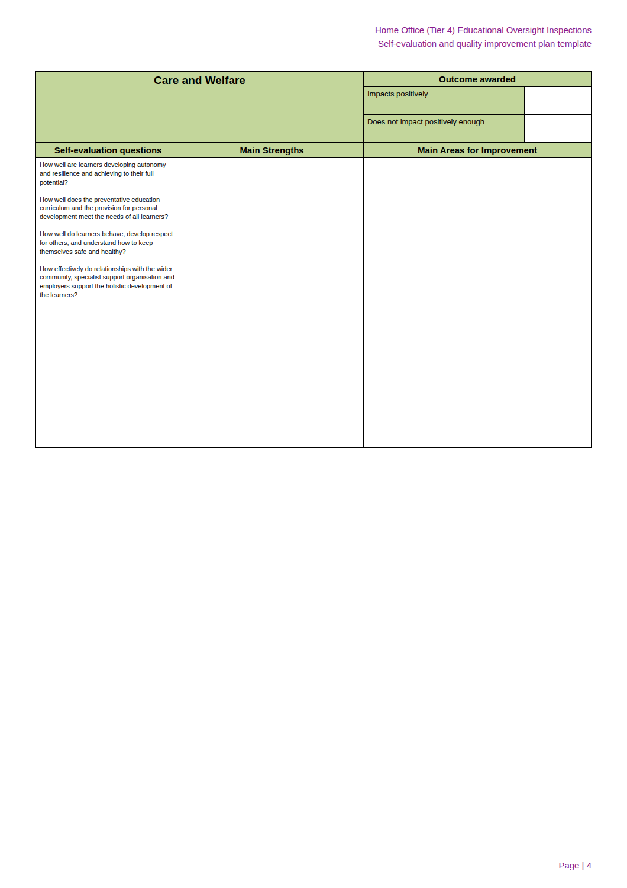Home Office (Tier 4) Educational Oversight Inspections
Self-evaluation and quality improvement plan template
| Care and Welfare | Outcome awarded |
| Impacts positively | |
| Does not impact positively enough | |
| Self-evaluation questions | Main Strengths | Main Areas for Improvement |
| How well are learners developing autonomy and resilience and achieving to their full potential? How well does the preventative education curriculum and the provision for personal development meet the needs of all learners? How well do learners behave, develop respect for others, and understand how to keep themselves safe and healthy? How effectively do relationships with the wider community, specialist support organisation and employers support the holistic development of the learners? | | |
Page | 4